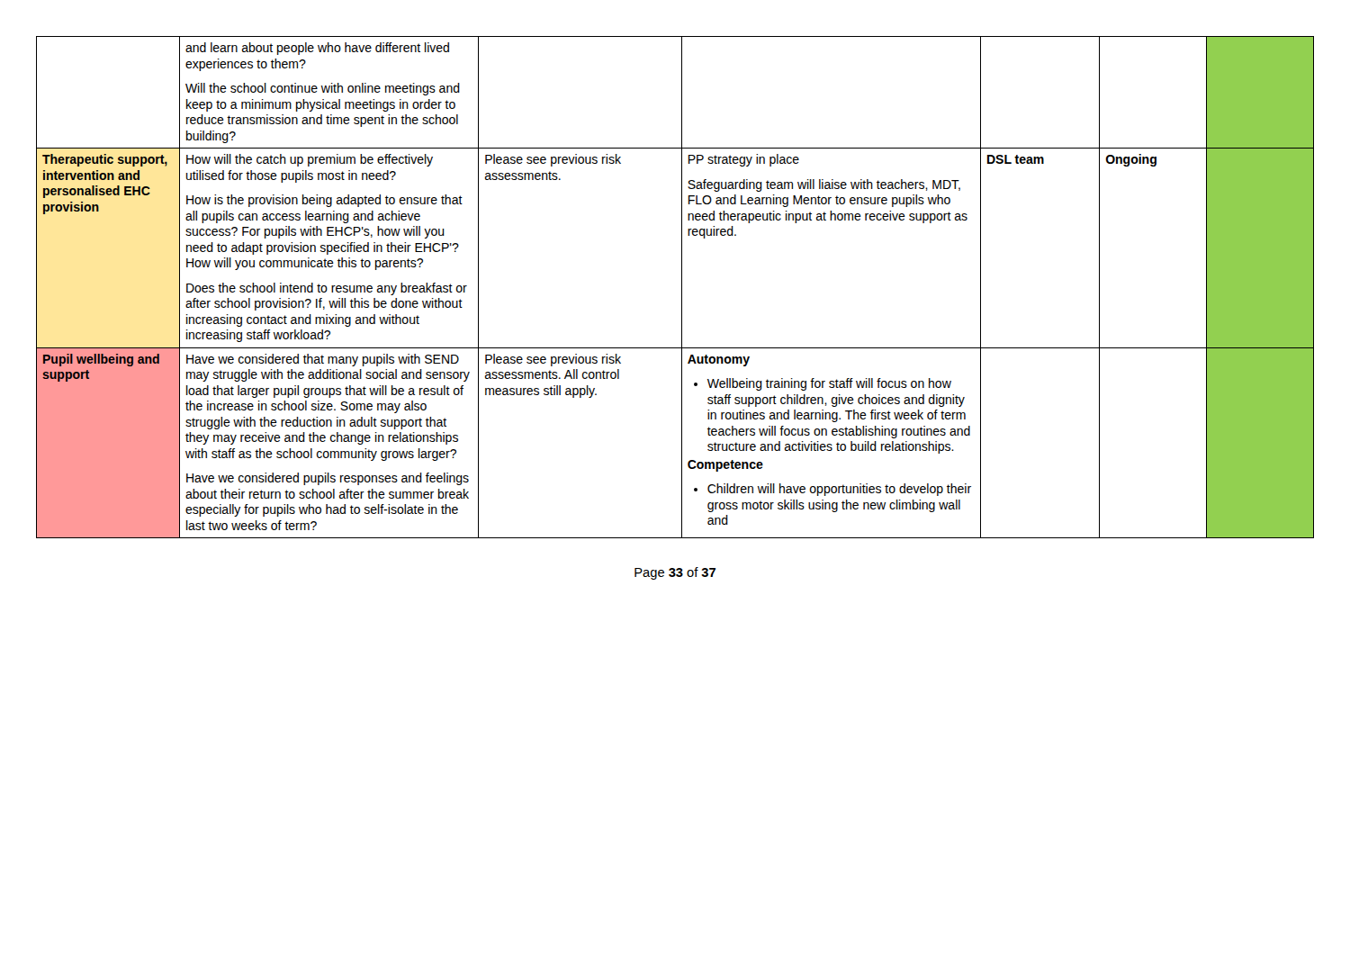| | and learn about people who have different lived experiences to them? Will the school continue with online meetings and keep to a minimum physical meetings in order to reduce transmission and time spent in the school building? | | | | | |
| Therapeutic support, intervention and personalised EHC provision | How will the catch up premium be effectively utilised for those pupils most in need? How is the provision being adapted to ensure that all pupils can access learning and achieve success? For pupils with EHCP's, how will you need to adapt provision specified in their EHCP'? How will you communicate this to parents? Does the school intend to resume any breakfast or after school provision? If, will this be done without increasing contact and mixing and without increasing staff workload? | Please see previous risk assessments. | PP strategy in place Safeguarding team will liaise with teachers, MDT, FLO and Learning Mentor to ensure pupils who need therapeutic input at home receive support as required. | DSL team | Ongoing | |
| Pupil wellbeing and support | Have we considered that many pupils with SEND may struggle with the additional social and sensory load that larger pupil groups that will be a result of the increase in school size. Some may also struggle with the reduction in adult support that they may receive and the change in relationships with staff as the school community grows larger? Have we considered pupils responses and feelings about their return to school after the summer break especially for pupils who had to self-isolate in the last two weeks of term? | Please see previous risk assessments. All control measures still apply. | Autonomy Wellbeing training for staff will focus on how staff support children, give choices and dignity in routines and learning. The first week of term teachers will focus on establishing routines and structure and activities to build relationships. Competence Children will have opportunities to develop their gross motor skills using the new climbing wall and | | | |
Page 33 of 37